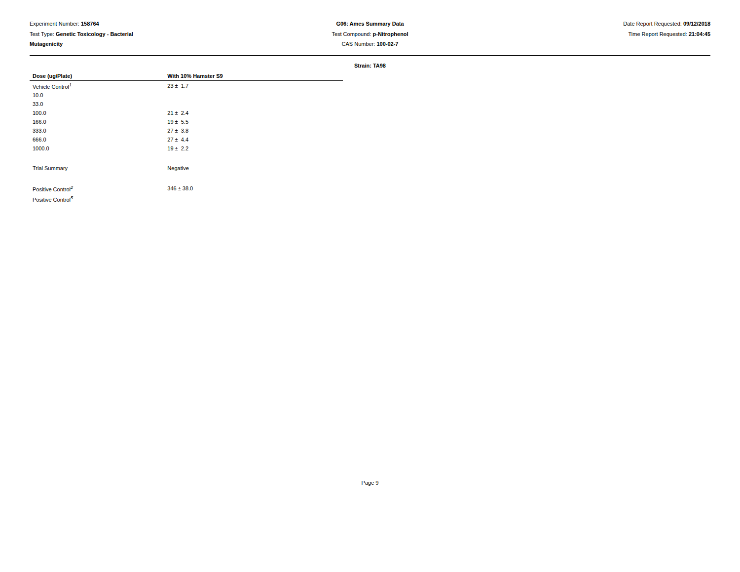Experiment Number: 158764
Test Type: Genetic Toxicology - Bacterial
Mutagenicity
G06: Ames Summary Data
Test Compound: p-Nitrophenol
CAS Number: 100-02-7
Date Report Requested: 09/12/2018
Time Report Requested: 21:04:45
Strain: TA98
| Dose (ug/Plate) | With 10% Hamster S9 |
| --- | --- |
| Vehicle Control 1 | 23 ± 1.7 |
| 10.0 | |
| 33.0 | |
| 100.0 | 21 ± 2.4 |
| 166.0 | 19 ± 5.5 |
| 333.0 | 27 ± 3.8 |
| 666.0 | 27 ± 4.4 |
| 1000.0 | 19 ± 2.2 |
| Trial Summary | Negative |
| Positive Control 2 | 346 ± 38.0 |
| Positive Control 5 | |
Page 9